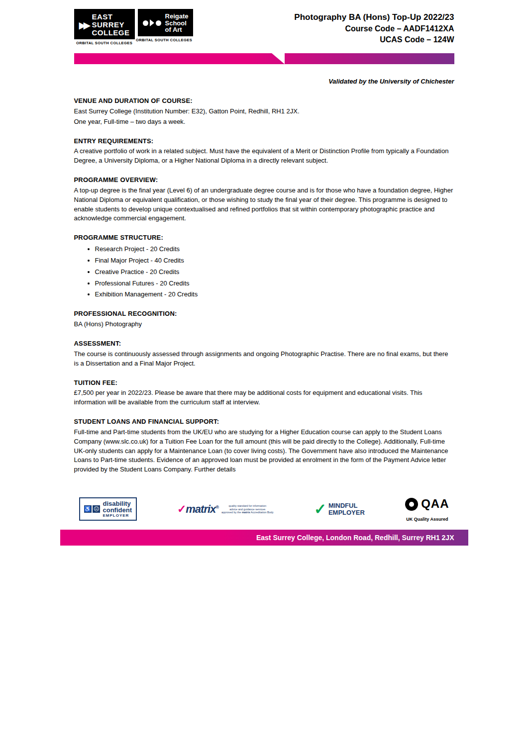▸▸ EAST
SURREY
COLLEGE
ORBITAL SOUTH COLLEGES
Reigate
School
of Art
ORBITAL SOUTH COLLEGES
Photography BA (Hons) Top-Up 2022/23
Course Code – AADF1412XA
UCAS Code – 124W
Validated by the University of Chichester
Venue and Duration of Course:
East Surrey College (Institution Number: E32), Gatton Point, Redhill, RH1 2JX.
One year, Full-time – two days a week.
Entry Requirements:
A creative portfolio of work in a related subject. Must have the equivalent of a Merit or Distinction Profile from typically a Foundation Degree, a University Diploma, or a Higher National Diploma in a directly relevant subject.
Programme Overview:
A top-up degree is the final year (Level 6) of an undergraduate degree course and is for those who have a foundation degree, Higher National Diploma or equivalent qualification, or those wishing to study the final year of their degree. This programme is designed to enable students to develop unique contextualised and refined portfolios that sit within contemporary photographic practice and acknowledge commercial engagement.
Programme Structure:
Research Project - 20 Credits
Final Major Project - 40 Credits
Creative Practice - 20 Credits
Professional Futures - 20 Credits
Exhibition Management - 20 Credits
Professional Recognition:
BA (Hons) Photography
Assessment:
The course is continuously assessed through assignments and ongoing Photographic Practise. There are no final exams, but there is a Dissertation and a Final Major Project.
Tuition Fee:
£7,500 per year in 2022/23. Please be aware that there may be additional costs for equipment and educational visits. This information will be available from the curriculum staff at interview.
Student Loans and Financial Support:
Full-time and Part-time students from the UK/EU who are studying for a Higher Education course can apply to the Student Loans Company (www.slc.co.uk) for a Tuition Fee Loan for the full amount (this will be paid directly to the College). Additionally, Full-time UK-only students can apply for a Maintenance Loan (to cover living costs). The Government have also introduced the Maintenance Loans to Part-time students. Evidence of an approved loan must be provided at enrolment in the form of the Payment Advice letter provided by the Student Loans Company. Further details
♿☹ disability
confident
EMPLOYER
✓matrix®
quality standard for information
advice and guidance services
approved by the matrix Accreditation Body
✓ MINDFUL
EMPLOYER
QAA
UK Quality Assured
East Surrey College, London Road, Redhill, Surrey RH1 2JX